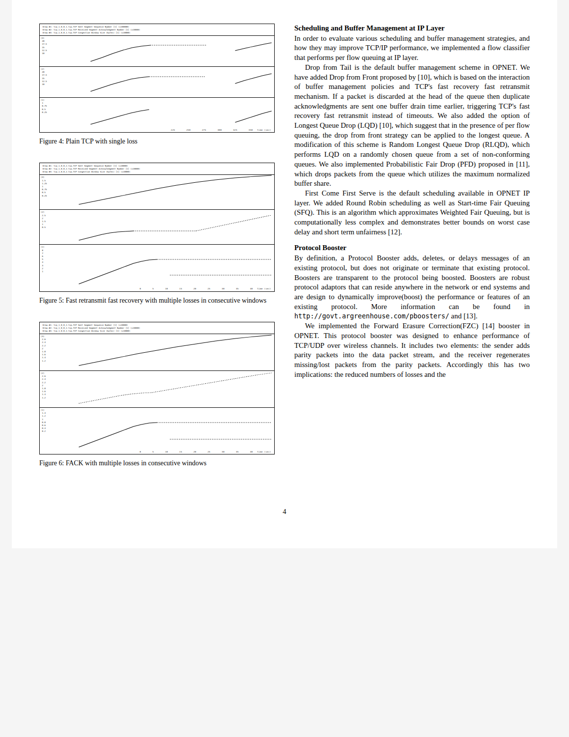Draw #1: tcp_1_0_0_1.tcp.TCP Sent Segment Sequence Number [1] (x100000)
Draw #2: tcp_1_0_0_1.tcp.TCP Received Segment Acknowledgment Number [1] (x10000)
Draw #3: tcp_1_0_0_1.tcp.TCP Congestion Window Size (bytes) [1] (x10000)
(3) 20 17.5 15 12.5 10
(2) 20 17.5 15 12.5 10
(1) 1 0.75 0.5 0.25
225 250 275 300 325 350 time (sec)
Figure 4: Plain TCP with single loss
Draw #1: tcp_1_0_0_2.tcp.TCP Sent Segment Sequence Number [1] (x10000)
Draw #2: tcp_1_0_0_2.tcp.TCP Received Segment Acknowledgment Number [1] (x10000)
Draw #3: tcp_1_0_0_2.tcp.TCP Congestion Window Size (bytes) [1] (x10000)
(3) 1.5 1.25 1 0.75 0.5 0.25
(2) 2.5 2 1.5 1 0.5
(1) 8 7 6 5 4 3 2 1
0 5 10 15 20 25 30 35 40 time (sec)
Figure 5: Fast retransmit fast recovery with multiple losses in consecutive windows
Draw #1: tcp_1_0_0_2.tcp.TCP Sent Segment Sequence Number [1] (x10000)
Draw #2: tcp_1_0_0_2.tcp.TCP Received Segment Acknowledgment Number [1] (x10000)
Draw #3: tcp_1_0_0_2.tcp.TCP Congestion Window Size (bytes) [1] (x10000)
(3) 2.6 2.4 2.2 2 1.8 1.6 1.4 1.2
(2) 2.6 2.4 2.2 2 1.8 1.6 1.4 1.2
(1) 1.4 1.2 1 0.8 0.6 0.4 0.2
0 5 10 15 20 25 30 35 40 time (sec)
Figure 6: FACK with multiple losses in consecutive windows
Scheduling and Buffer Management at IP Layer
In order to evaluate various scheduling and buffer management strategies, and how they may improve TCP/IP performance, we implemented a flow classifier that performs per flow queuing at IP layer.
Drop from Tail is the default buffer management scheme in OPNET. We have added Drop from Front proposed by [10], which is based on the interaction of buffer management policies and TCP's fast recovery fast retransmit mechanism. If a packet is discarded at the head of the queue then duplicate acknowledgments are sent one buffer drain time earlier, triggering TCP's fast recovery fast retransmit instead of timeouts. We also added the option of Longest Queue Drop (LQD) [10], which suggest that in the presence of per flow queuing, the drop from front strategy can be applied to the longest queue. A modification of this scheme is Random Longest Queue Drop (RLQD), which performs LQD on a randomly chosen queue from a set of non-conforming queues. We also implemented Probabilistic Fair Drop (PFD) proposed in [11], which drops packets from the queue which utilizes the maximum normalized buffer share.
First Come First Serve is the default scheduling available in OPNET IP layer. We added Round Robin scheduling as well as Start-time Fair Queuing (SFQ). This is an algorithm which approximates Weighted Fair Queuing, but is computationally less complex and demonstrates better bounds on worst case delay and short term unfairness [12].
Protocol Booster
By definition, a Protocol Booster adds, deletes, or delays messages of an existing protocol, but does not originate or terminate that existing protocol. Boosters are transparent to the protocol being boosted. Boosters are robust protocol adaptors that can reside anywhere in the network or end systems and are design to dynamically improve(boost) the performance or features of an existing protocol. More information can be found in http://govt.argreenhouse.com/pboosters/ and [13].
We implemented the Forward Erasure Correction(FZC) [14] booster in OPNET. This protocol booster was designed to enhance performance of TCP/UDP over wireless channels. It includes two elements: the sender adds parity packets into the data packet stream, and the receiver regenerates missing/lost packets from the parity packets. Accordingly this has two implications: the reduced numbers of losses and the
4